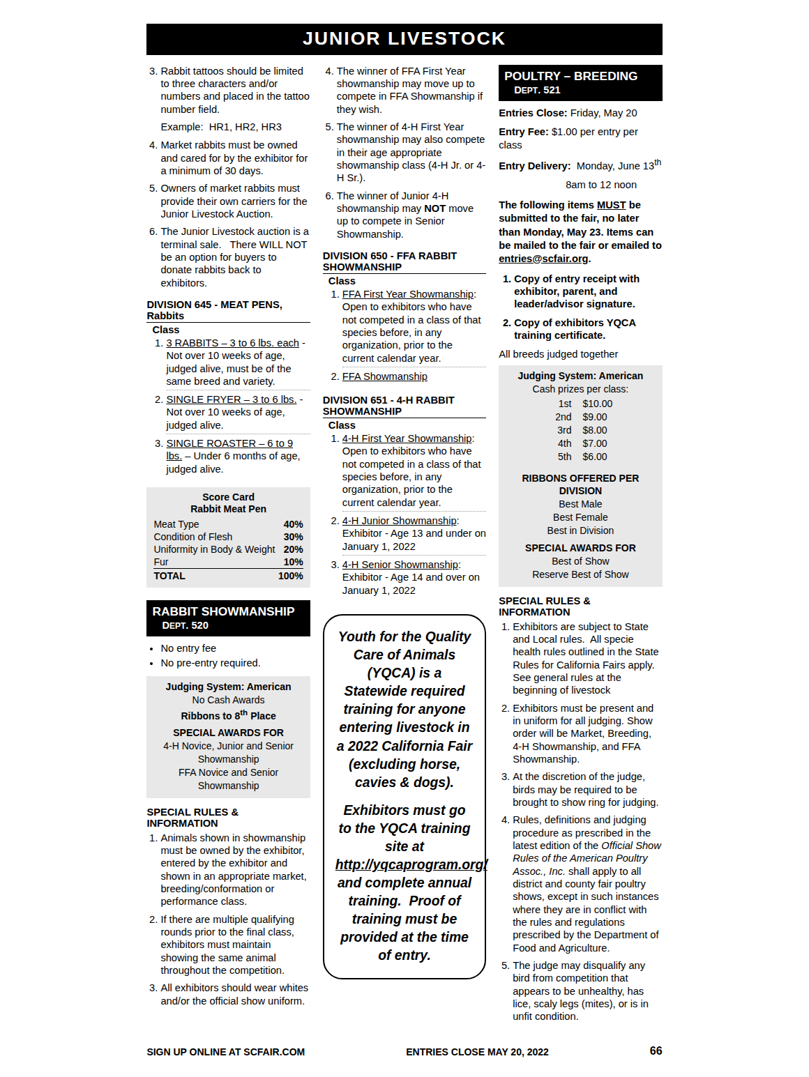JUNIOR LIVESTOCK
Rabbit tattoos should be limited to three characters and/or numbers and placed in the tattoo number field.
Example: HR1, HR2, HR3
Market rabbits must be owned and cared for by the exhibitor for a minimum of 30 days.
Owners of market rabbits must provide their own carriers for the Junior Livestock Auction.
The Junior Livestock auction is a terminal sale. There WILL NOT be an option for buyers to donate rabbits back to exhibitors.
DIVISION 645 - MEAT PENS, Rabbits
Class
3 RABBITS – 3 to 6 lbs. each - Not over 10 weeks of age, judged alive, must be of the same breed and variety.
SINGLE FRYER – 3 to 6 lbs. - Not over 10 weeks of age, judged alive.
SINGLE ROASTER – 6 to 9 lbs. – Under 6 months of age, judged alive.
Score Card
Rabbit Meat Pen
| Meat Type | 40% |
| Condition of Flesh | 30% |
| Uniformity in Body & Weight | 20% |
| Fur | 10% |
| TOTAL | 100% |
RABBIT SHOWMANSHIP
DEPT. 520
No entry fee
No pre-entry required.
Judging System: American
No Cash Awards
Ribbons to 8th Place
SPECIAL AWARDS FOR
4-H Novice, Junior and Senior Showmanship
FFA Novice and Senior Showmanship
SPECIAL RULES & INFORMATION
Animals shown in showmanship must be owned by the exhibitor, entered by the exhibitor and shown in an appropriate market, breeding/conformation or performance class.
If there are multiple qualifying rounds prior to the final class, exhibitors must maintain showing the same animal throughout the competition.
All exhibitors should wear whites and/or the official show uniform.
The winner of FFA First Year showmanship may move up to compete in FFA Showmanship if they wish.
The winner of 4-H First Year showmanship may also compete in their age appropriate showmanship class (4-H Jr. or 4-H Sr.).
The winner of Junior 4-H showmanship may NOT move up to compete in Senior Showmanship.
DIVISION 650 - FFA RABBIT SHOWMANSHIP
Class
FFA First Year Showmanship: Open to exhibitors who have not competed in a class of that species before, in any organization, prior to the current calendar year.
FFA Showmanship
DIVISION 651 - 4-H RABBIT SHOWMANSHIP
Class
4-H First Year Showmanship: Open to exhibitors who have not competed in a class of that species before, in any organization, prior to the current calendar year.
4-H Junior Showmanship: Exhibitor - Age 13 and under on January 1, 2022
4-H Senior Showmanship: Exhibitor - Age 14 and over on January 1, 2022
Youth for the Quality Care of Animals (YQCA) is a Statewide required training for anyone entering livestock in a 2022 California Fair (excluding horse, cavies & dogs).
Exhibitors must go to the YQCA training site at http://yqcaprogram.org/ and complete annual training. Proof of training must be provided at the time of entry.
POULTRY – BREEDING
DEPT. 521
Entries Close: Friday, May 20
Entry Fee: $1.00 per entry per class
Entry Delivery: Monday, June 13th
8am to 12 noon
The following items MUST be submitted to the fair, no later than Monday, May 23. Items can be mailed to the fair or emailed to entries@scfair.org.
Copy of entry receipt with exhibitor, parent, and leader/advisor signature.
Copy of exhibitors YQCA training certificate.
All breeds judged together
Judging System: American
Cash prizes per class:
| 1st | $10.00 |
| 2nd | $9.00 |
| 3rd | $8.00 |
| 4th | $7.00 |
| 5th | $6.00 |
RIBBONS OFFERED PER DIVISION
Best Male
Best Female
Best in Division
SPECIAL AWARDS FOR
Best of Show
Reserve Best of Show
SPECIAL RULES & INFORMATION
Exhibitors are subject to State and Local rules. All specie health rules outlined in the State Rules for California Fairs apply. See general rules at the beginning of livestock
Exhibitors must be present and in uniform for all judging. Show order will be Market, Breeding, 4-H Showmanship, and FFA Showmanship.
At the discretion of the judge, birds may be required to be brought to show ring for judging.
Rules, definitions and judging procedure as prescribed in the latest edition of the Official Show Rules of the American Poultry Assoc., Inc. shall apply to all district and county fair poultry shows, except in such instances where they are in conflict with the rules and regulations prescribed by the Department of Food and Agriculture.
The judge may disqualify any bird from competition that appears to be unhealthy, has lice, scaly legs (mites), or is in unfit condition.
SIGN UP ONLINE AT SCFAIR.COM
ENTRIES CLOSE MAY 20, 2022
66